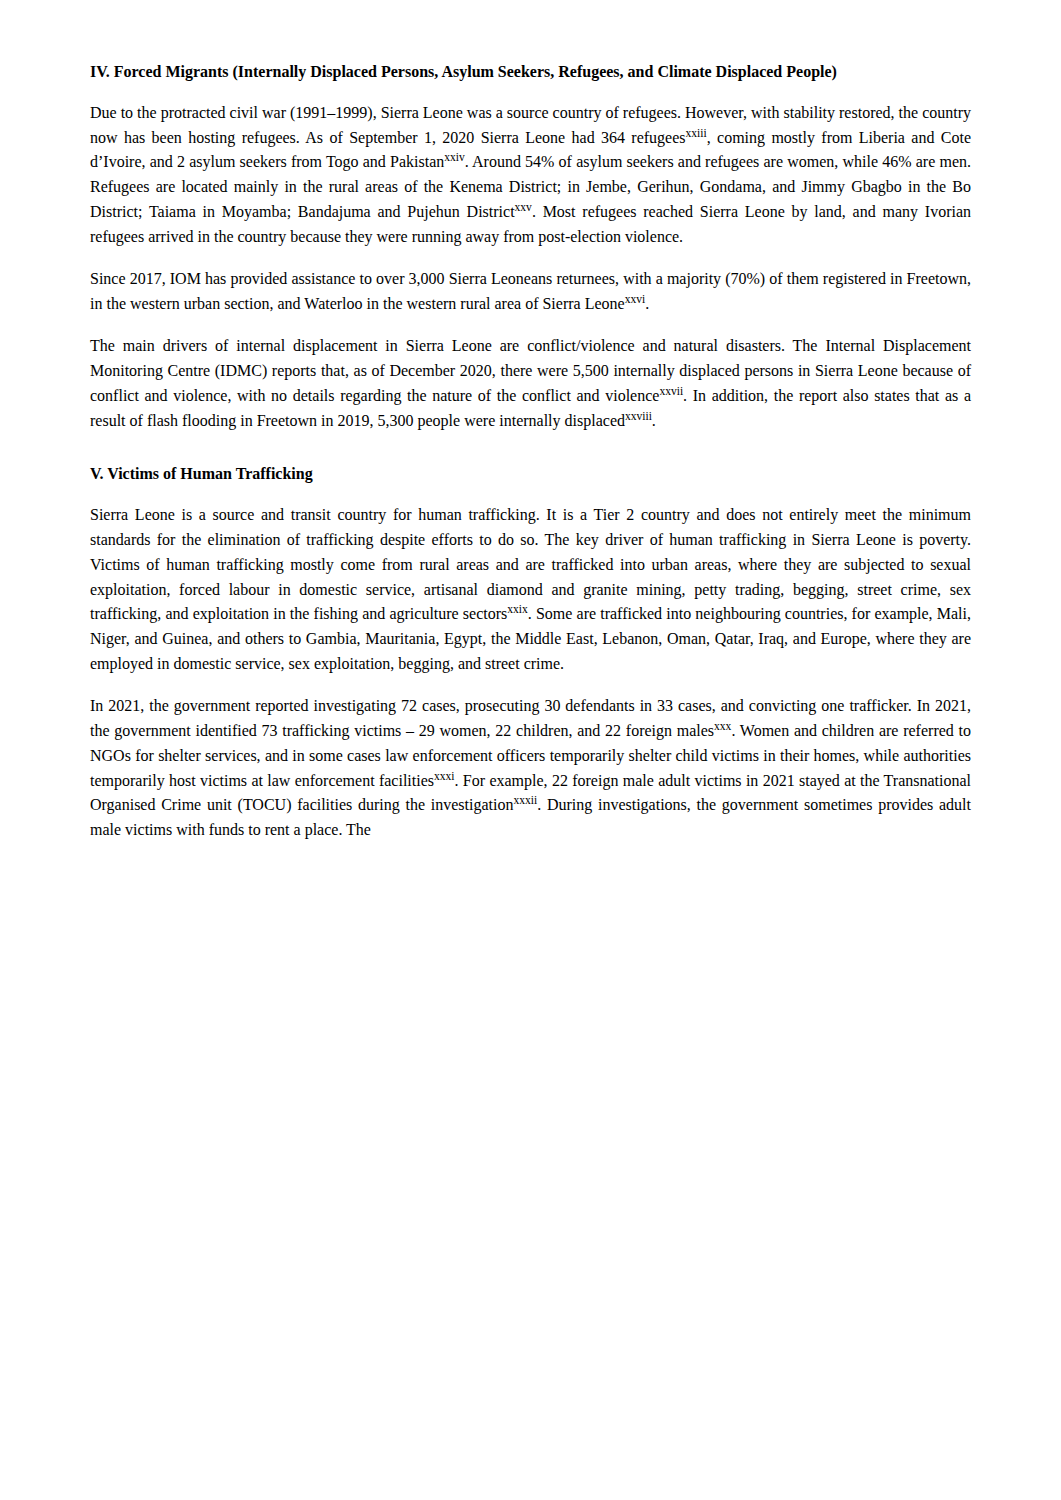IV. Forced Migrants (Internally Displaced Persons, Asylum Seekers, Refugees, and Climate Displaced People)
Due to the protracted civil war (1991–1999), Sierra Leone was a source country of refugees. However, with stability restored, the country now has been hosting refugees. As of September 1, 2020 Sierra Leone had 364 refugeesxxiii, coming mostly from Liberia and Cote d’Ivoire, and 2 asylum seekers from Togo and Pakistanxxiv. Around 54% of asylum seekers and refugees are women, while 46% are men. Refugees are located mainly in the rural areas of the Kenema District; in Jembe, Gerihun, Gondama, and Jimmy Gbagbo in the Bo District; Taiama in Moyamba; Bandajuma and Pujehun Districtxxv. Most refugees reached Sierra Leone by land, and many Ivorian refugees arrived in the country because they were running away from post-election violence.
Since 2017, IOM has provided assistance to over 3,000 Sierra Leoneans returnees, with a majority (70%) of them registered in Freetown, in the western urban section, and Waterloo in the western rural area of Sierra Leonexxvi.
The main drivers of internal displacement in Sierra Leone are conflict/violence and natural disasters. The Internal Displacement Monitoring Centre (IDMC) reports that, as of December 2020, there were 5,500 internally displaced persons in Sierra Leone because of conflict and violence, with no details regarding the nature of the conflict and violencexxvii. In addition, the report also states that as a result of flash flooding in Freetown in 2019, 5,300 people were internally displacedxxviii.
V. Victims of Human Trafficking
Sierra Leone is a source and transit country for human trafficking. It is a Tier 2 country and does not entirely meet the minimum standards for the elimination of trafficking despite efforts to do so. The key driver of human trafficking in Sierra Leone is poverty. Victims of human trafficking mostly come from rural areas and are trafficked into urban areas, where they are subjected to sexual exploitation, forced labour in domestic service, artisanal diamond and granite mining, petty trading, begging, street crime, sex trafficking, and exploitation in the fishing and agriculture sectorsxxix. Some are trafficked into neighbouring countries, for example, Mali, Niger, and Guinea, and others to Gambia, Mauritania, Egypt, the Middle East, Lebanon, Oman, Qatar, Iraq, and Europe, where they are employed in domestic service, sex exploitation, begging, and street crime.
In 2021, the government reported investigating 72 cases, prosecuting 30 defendants in 33 cases, and convicting one trafficker. In 2021, the government identified 73 trafficking victims – 29 women, 22 children, and 22 foreign malesxxx. Women and children are referred to NGOs for shelter services, and in some cases law enforcement officers temporarily shelter child victims in their homes, while authorities temporarily host victims at law enforcement facilitiesxxxi. For example, 22 foreign male adult victims in 2021 stayed at the Transnational Organised Crime unit (TOCU) facilities during the investigationxxxii. During investigations, the government sometimes provides adult male victims with funds to rent a place. The